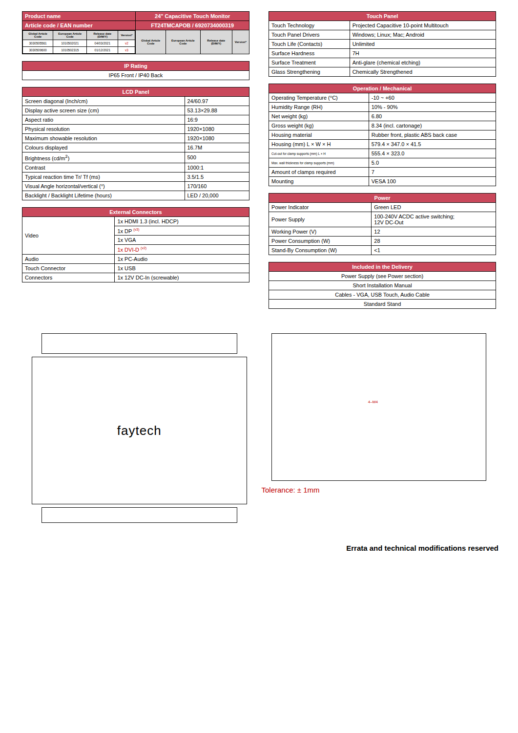| / Product name / 24" Capacitive Touch Monitor / / Article code / EAN number / FT24TMCAPOB / 6920734000319 / / / Global Article Code / European Article Code / Release date (D/M/Y) / Version* / / 3030505561 / 1010502021 / 04/03/2021 / v2 / / 3030509600 / 1010502315 / 01/12/2021 / v3 / / Global Article Code / European Article Code / Release date (D/M/Y) / Version* / / IP Rating / / IP65 Front / IP40 Back / / LCD Panel / / Screen diagonal (Inch/cm) / 24/60.97 / / Display active screen size (cm) / 53.13×29.88 / / Aspect ratio / 16:9 / / Physical resolution / 1920×1080 / / Maximum showable resolution / 1920×1080 / / Colours displayed / 16.7M / / Brightness (cd/m 2 ) / 500 / / Contrast / 1000:1 / / Typical reaction time Tr/ Tf (ms) / 3.5/1.5 / / Visual Angle horizontal/vertical (°) / 170/160 / / Backlight / Backlight Lifetime (hours) / LED / 20,000 / / External Connectors / / Video / 1x HDMI 1.3 (incl. HDCP) / / 1x DP (v3) / / 1x VGA / / 1x DVI-D (v2) / / Audio / 1x PC-Audio / / Touch Connector / 1x USB / / Connectors / 1x 12V DC-In (screwable) / | / Touch Panel / / Touch Technology / Projected Capacitive 10-point Multitouch / / Touch Panel Drivers / Windows; Linux; Mac; Android / / Touch Life (Contacts) / Unlimited / / Surface Hardness / 7H / / Surface Treatment / Anti-glare (chemical etching) / / Glass Strengthening / Chemically Strengthened / / Operation / Mechanical / / Operating Temperature (°C) / -10 ~ +60 / / Humidity Range (RH) / 10% - 90% / / Net weight (kg) / 6.80 / / Gross weight (kg) / 8.34 (incl. cartonage) / / Housing material / Rubber front, plastic ABS back case / / Housing (mm) L × W × H / 579.4 × 347.0 × 41.5 / / Cut-out for clamp supports (mm) L × H / 555.4 × 323.0 / / Max. wall thickness for clamp supports (mm) / 5.0 / / Amount of clamps required / 7 / / Mounting / VESA 100 / / Power / / Power Indicator / Green LED / / Power Supply / 100-240V ACDC active switching; 12V DC-Out / / Working Power (V) / 12 / / Power Consumption (W) / 28 / / Stand-By Consumption (W) / <1 / / Included in the Delivery / / Power Supply (see Power section) / / Short Installation Manual / / Cables - VGA, USB Touch, Audio Cable / / Standard Stand / |
| faytech | 4–M4 Tolerance: ± 1mm |
Errata and technical modifications reserved